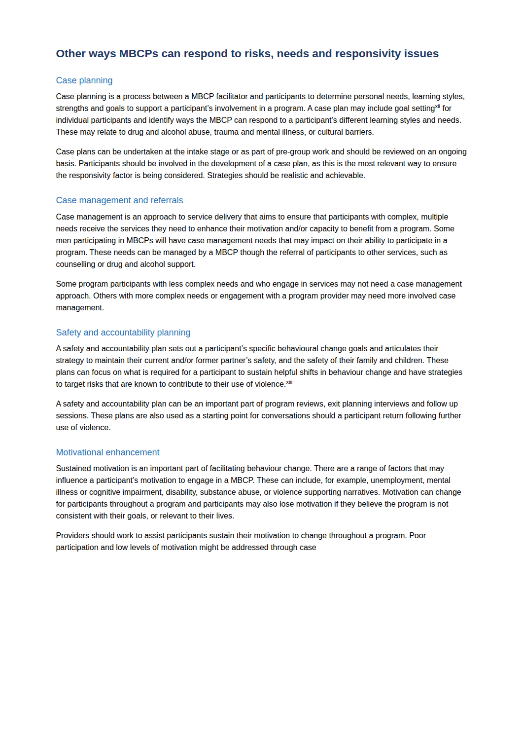Other ways MBCPs can respond to risks, needs and responsivity issues
Case planning
Case planning is a process between a MBCP facilitator and participants to determine personal needs, learning styles, strengths and goals to support a participant’s involvement in a program. A case plan may include goal settingxii for individual participants and identify ways the MBCP can respond to a participant’s different learning styles and needs. These may relate to drug and alcohol abuse, trauma and mental illness, or cultural barriers.
Case plans can be undertaken at the intake stage or as part of pre-group work and should be reviewed on an ongoing basis. Participants should be involved in the development of a case plan, as this is the most relevant way to ensure the responsivity factor is being considered. Strategies should be realistic and achievable.
Case management and referrals
Case management is an approach to service delivery that aims to ensure that participants with complex, multiple needs receive the services they need to enhance their motivation and/or capacity to benefit from a program. Some men participating in MBCPs will have case management needs that may impact on their ability to participate in a program. These needs can be managed by a MBCP though the referral of participants to other services, such as counselling or drug and alcohol support.
Some program participants with less complex needs and who engage in services may not need a case management approach. Others with more complex needs or engagement with a program provider may need more involved case management.
Safety and accountability planning
A safety and accountability plan sets out a participant’s specific behavioural change goals and articulates their strategy to maintain their current and/or former partner’s safety, and the safety of their family and children. These plans can focus on what is required for a participant to sustain helpful shifts in behaviour change and have strategies to target risks that are known to contribute to their use of violence.xiii
A safety and accountability plan can be an important part of program reviews, exit planning interviews and follow up sessions. These plans are also used as a starting point for conversations should a participant return following further use of violence.
Motivational enhancement
Sustained motivation is an important part of facilitating behaviour change. There are a range of factors that may influence a participant’s motivation to engage in a MBCP. These can include, for example, unemployment, mental illness or cognitive impairment, disability, substance abuse, or violence supporting narratives. Motivation can change for participants throughout a program and participants may also lose motivation if they believe the program is not consistent with their goals, or relevant to their lives.
Providers should work to assist participants sustain their motivation to change throughout a program. Poor participation and low levels of motivation might be addressed through case